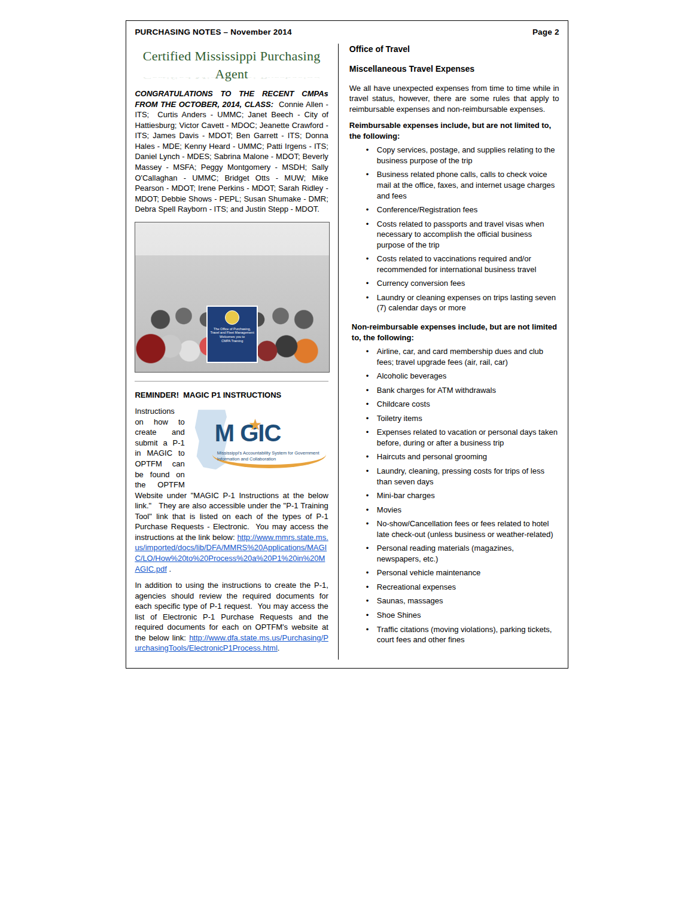PURCHASING NOTES – November 2014
Page 2
Certified Mississippi Purchasing Agent
Certified Mississippi Purchasing Agent
CONGRATULATIONS TO THE RECENT CMPAs FROM THE OCTOBER, 2014, CLASS: Connie Allen - ITS; Curtis Anders - UMMC; Janet Beech - City of Hattiesburg; Victor Cavett - MDOC; Jeanette Crawford - ITS; James Davis - MDOT; Ben Garrett - ITS; Donna Hales - MDE; Kenny Heard - UMMC; Patti Irgens - ITS; Daniel Lynch - MDES; Sabrina Malone - MDOT; Beverly Massey - MSFA; Peggy Montgomery - MSDH; Sally O'Callaghan - UMMC; Bridget Otts - MUW; Mike Pearson - MDOT; Irene Perkins - MDOT; Sarah Ridley - MDOT; Debbie Shows - PEPL; Susan Shumake - DMR; Debra Spell Rayborn - ITS; and Justin Stepp - MDOT.
The Office of Purchasing,
Travel and Fleet Management
Welcomes you to
CMPA Training
REMINDER! MAGIC P1 INSTRUCTIONS
M GIC
★
Mississippi's Accountability System for Government Information and Collaboration
Instructions on how to create and submit a P-1 in MAGIC to OPTFM can be found on the OPTFM Website under "MAGIC P-1 Instructions at the below link." They are also accessible under the "P-1 Training Tool" link that is listed on each of the types of P-1 Purchase Requests - Electronic. You may access the instructions at the link below: http://www.mmrs.state.ms.us/imported/docs/lib/DFA/MMRS%20Applications/MAGIC/LO/How%20to%20Process%20a%20P1%20in%20MAGIC.pdf .
In addition to using the instructions to create the P-1, agencies should review the required documents for each specific type of P-1 request. You may access the list of Electronic P-1 Purchase Requests and the required documents for each on OPTFM's website at the below link: http://www.dfa.state.ms.us/Purchasing/PurchasingTools/ElectronicP1Process.html.
Office of Travel
Miscellaneous Travel Expenses
We all have unexpected expenses from time to time while in travel status, however, there are some rules that apply to reimbursable expenses and non-reimbursable expenses.
Reimbursable expenses include, but are not limited to, the following:
Copy services, postage, and supplies relating to the business purpose of the trip
Business related phone calls, calls to check voice mail at the office, faxes, and internet usage charges and fees
Conference/Registration fees
Costs related to passports and travel visas when necessary to accomplish the official business purpose of the trip
Costs related to vaccinations required and/or recommended for international business travel
Currency conversion fees
Laundry or cleaning expenses on trips lasting seven (7) calendar days or more
Non-reimbursable expenses include, but are not limited to, the following:
Airline, car, and card membership dues and club fees; travel upgrade fees (air, rail, car)
Alcoholic beverages
Bank charges for ATM withdrawals
Childcare costs
Toiletry items
Expenses related to vacation or personal days taken before, during or after a business trip
Haircuts and personal grooming
Laundry, cleaning, pressing costs for trips of less than seven days
Mini-bar charges
Movies
No-show/Cancellation fees or fees related to hotel late check-out (unless business or weather-related)
Personal reading materials (magazines, newspapers, etc.)
Personal vehicle maintenance
Recreational expenses
Saunas, massages
Shoe Shines
Traffic citations (moving violations), parking tickets, court fees and other fines